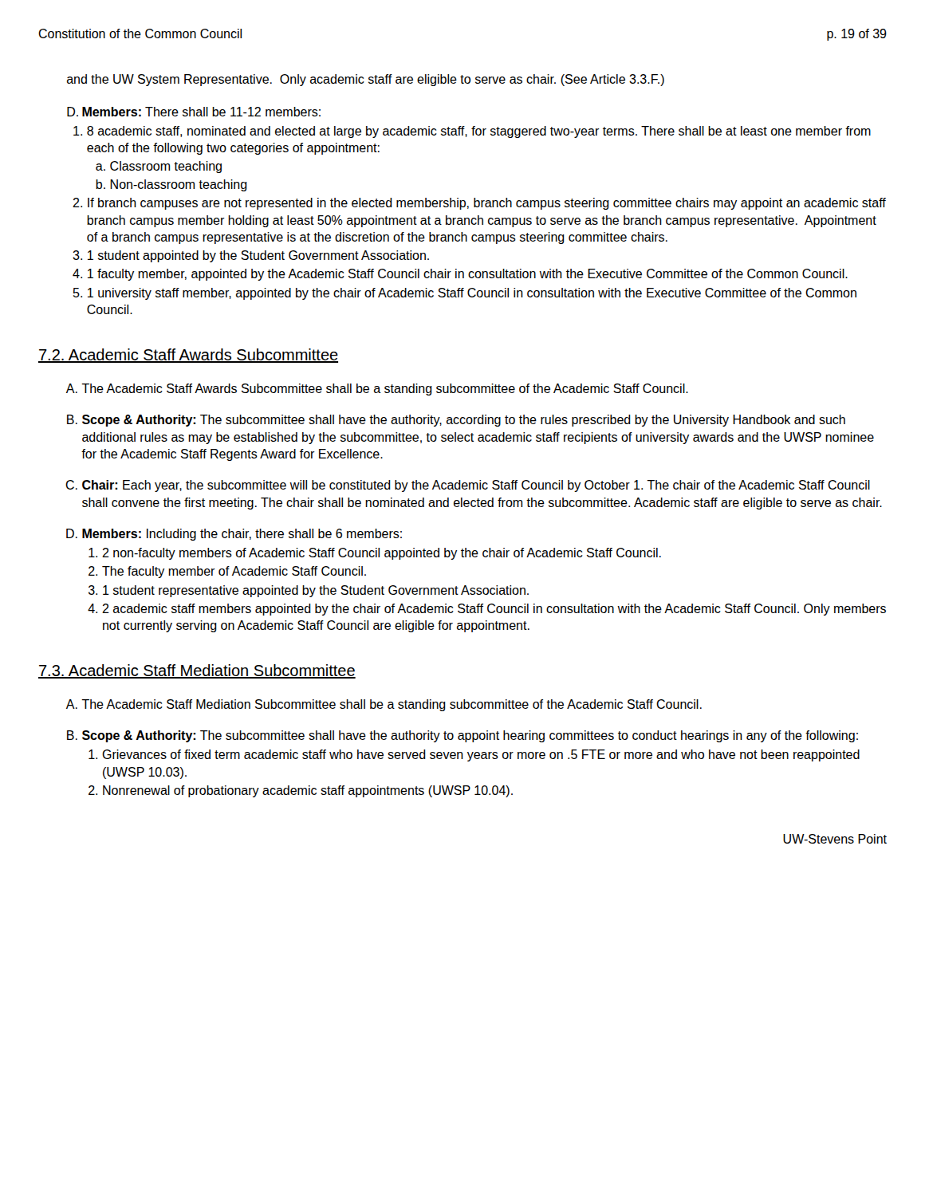Constitution of the Common Council p. 19 of 39
and the UW System Representative. Only academic staff are eligible to serve as chair. (See Article 3.3.F.)
D. Members: There shall be 11-12 members:
8 academic staff, nominated and elected at large by academic staff, for staggered two-year terms. There shall be at least one member from each of the following two categories of appointment:
Classroom teaching
Non-classroom teaching
If branch campuses are not represented in the elected membership, branch campus steering committee chairs may appoint an academic staff branch campus member holding at least 50% appointment at a branch campus to serve as the branch campus representative. Appointment of a branch campus representative is at the discretion of the branch campus steering committee chairs.
1 student appointed by the Student Government Association.
1 faculty member, appointed by the Academic Staff Council chair in consultation with the Executive Committee of the Common Council.
1 university staff member, appointed by the chair of Academic Staff Council in consultation with the Executive Committee of the Common Council.
7.2. Academic Staff Awards Subcommittee
The Academic Staff Awards Subcommittee shall be a standing subcommittee of the Academic Staff Council.
Scope & Authority: The subcommittee shall have the authority, according to the rules prescribed by the University Handbook and such additional rules as may be established by the subcommittee, to select academic staff recipients of university awards and the UWSP nominee for the Academic Staff Regents Award for Excellence.
Chair: Each year, the subcommittee will be constituted by the Academic Staff Council by October 1. The chair of the Academic Staff Council shall convene the first meeting. The chair shall be nominated and elected from the subcommittee. Academic staff are eligible to serve as chair.
Members: Including the chair, there shall be 6 members:
2 non-faculty members of Academic Staff Council appointed by the chair of Academic Staff Council.
The faculty member of Academic Staff Council.
1 student representative appointed by the Student Government Association.
2 academic staff members appointed by the chair of Academic Staff Council in consultation with the Academic Staff Council. Only members not currently serving on Academic Staff Council are eligible for appointment.
7.3. Academic Staff Mediation Subcommittee
The Academic Staff Mediation Subcommittee shall be a standing subcommittee of the Academic Staff Council.
Scope & Authority: The subcommittee shall have the authority to appoint hearing committees to conduct hearings in any of the following:
Grievances of fixed term academic staff who have served seven years or more on .5 FTE or more and who have not been reappointed (UWSP 10.03).
Nonrenewal of probationary academic staff appointments (UWSP 10.04).
UW-Stevens Point